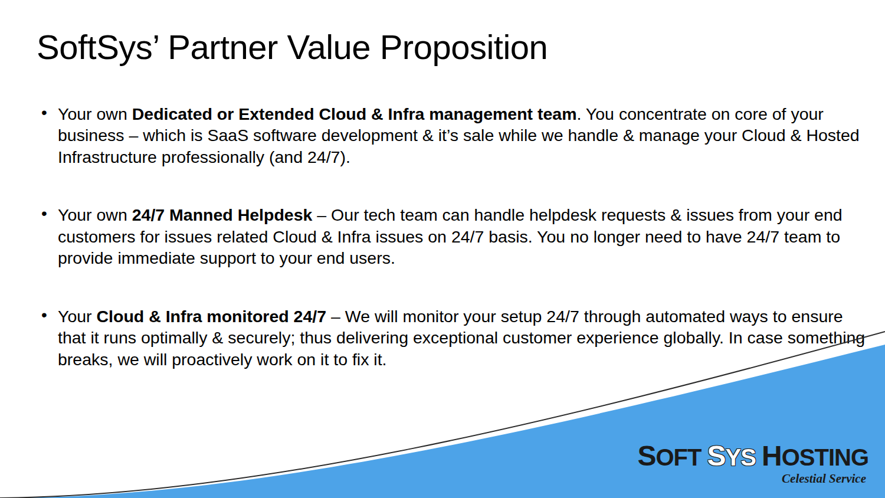SoftSys’ Partner Value Proposition
Your own Dedicated or Extended Cloud & Infra management team. You concentrate on core of your business – which is SaaS software development & it’s sale while we handle & manage your Cloud & Hosted Infrastructure professionally (and 24/7).
Your own 24/7 Manned Helpdesk – Our tech team can handle helpdesk requests & issues from your end customers for issues related Cloud & Infra issues on 24/7 basis. You no longer need to have 24/7 team to provide immediate support to your end users.
Your Cloud & Infra monitored 24/7 – We will monitor your setup 24/7 through automated ways to ensure that it runs optimally & securely; thus delivering exceptional customer experience globally. In case something breaks, we will proactively work on it to fix it.
SOFT SYS HOSTING
Celestial Service